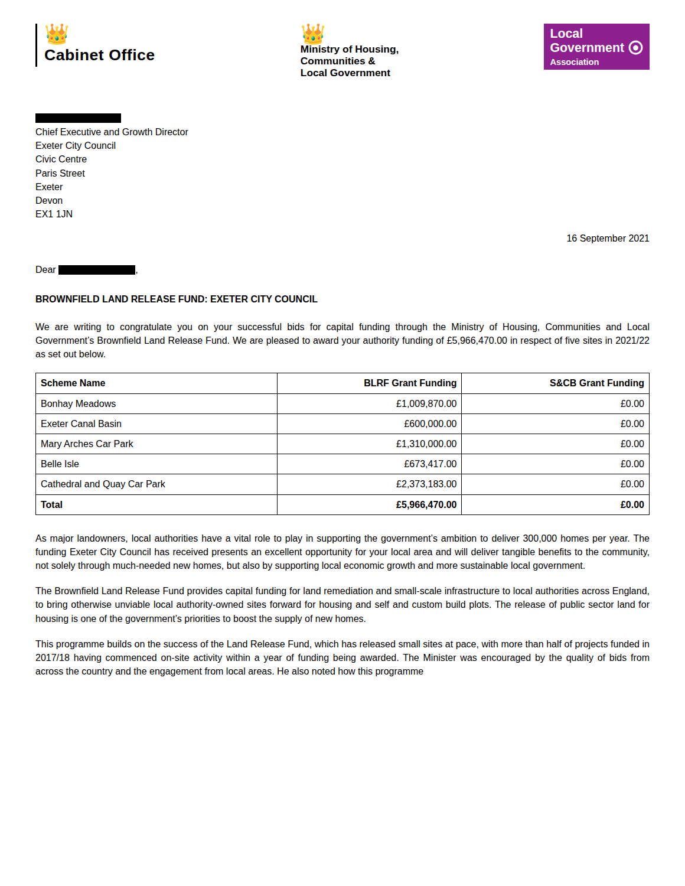👑
Cabinet Office
👑
Ministry of Housing,
Communities &
Local Government
Local
Government ⦿
Association
Chief Executive and Growth Director
Exeter City Council
Civic Centre
Paris Street
Exeter
Devon
EX1 1JN
16 September 2021
Dear ,
Brownfield Land Release Fund: Exeter City Council
We are writing to congratulate you on your successful bids for capital funding through the Ministry of Housing, Communities and Local Government’s Brownfield Land Release Fund. We are pleased to award your authority funding of £5,966,470.00 in respect of five sites in 2021/22 as set out below.
| Scheme Name | BLRF Grant Funding | S&CB Grant Funding |
| --- | --- | --- |
| Bonhay Meadows | £1,009,870.00 | £0.00 |
| Exeter Canal Basin | £600,000.00 | £0.00 |
| Mary Arches Car Park | £1,310,000.00 | £0.00 |
| Belle Isle | £673,417.00 | £0.00 |
| Cathedral and Quay Car Park | £2,373,183.00 | £0.00 |
| Total | £5,966,470.00 | £0.00 |
As major landowners, local authorities have a vital role to play in supporting the government’s ambition to deliver 300,000 homes per year. The funding Exeter City Council has received presents an excellent opportunity for your local area and will deliver tangible benefits to the community, not solely through much-needed new homes, but also by supporting local economic growth and more sustainable local government.
The Brownfield Land Release Fund provides capital funding for land remediation and small-scale infrastructure to local authorities across England, to bring otherwise unviable local authority-owned sites forward for housing and self and custom build plots. The release of public sector land for housing is one of the government’s priorities to boost the supply of new homes.
This programme builds on the success of the Land Release Fund, which has released small sites at pace, with more than half of projects funded in 2017/18 having commenced on-site activity within a year of funding being awarded. The Minister was encouraged by the quality of bids from across the country and the engagement from local areas. He also noted how this programme